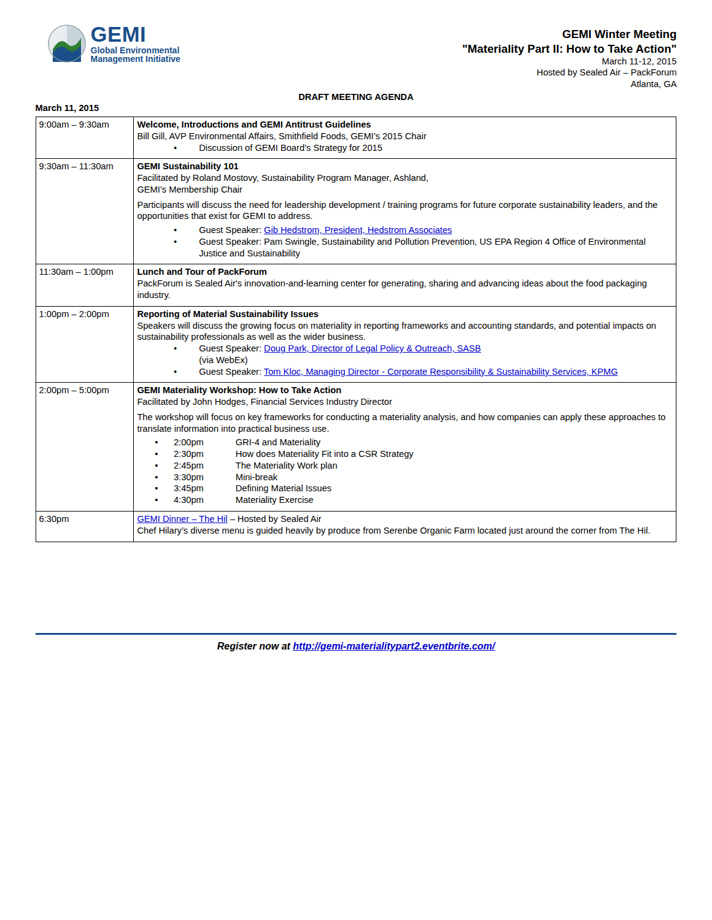GEMI
Global Environmental
Management Initiative
GEMI Winter Meeting
"Materiality Part II: How to Take Action"
March 11-12, 2015
Hosted by Sealed Air – PackForum
Atlanta, GA
DRAFT MEETING AGENDA
March 11, 2015
| 9:00am – 9:30am | Welcome, Introductions and GEMI Antitrust Guidelines Bill Gill, AVP Environmental Affairs, Smithfield Foods, GEMI’s 2015 Chair Discussion of GEMI Board’s Strategy for 2015 |
| 9:30am – 11:30am | GEMI Sustainability 101 Facilitated by Roland Mostovy, Sustainability Program Manager, Ashland, GEMI’s Membership Chair Participants will discuss the need for leadership development / training programs for future corporate sustainability leaders, and the opportunities that exist for GEMI to address. Guest Speaker: Gib Hedstrom, President, Hedstrom Associates Guest Speaker: Pam Swingle, Sustainability and Pollution Prevention, US EPA Region 4 Office of Environmental Justice and Sustainability |
| 11:30am – 1:00pm | Lunch and Tour of PackForum PackForum is Sealed Air's innovation-and-learning center for generating, sharing and advancing ideas about the food packaging industry. |
| 1:00pm – 2:00pm | Reporting of Material Sustainability Issues Speakers will discuss the growing focus on materiality in reporting frameworks and accounting standards, and potential impacts on sustainability professionals as well as the wider business. Guest Speaker: Doug Park, Director of Legal Policy & Outreach, SASB (via WebEx) Guest Speaker: Tom Kloc, Managing Director - Corporate Responsibility & Sustainability Services, KPMG |
| 2:00pm – 5:00pm | GEMI Materiality Workshop: How to Take Action Facilitated by John Hodges, Financial Services Industry Director The workshop will focus on key frameworks for conducting a materiality analysis, and how companies can apply these approaches to translate information into practical business use. 2:00pm GRI-4 and Materiality 2:30pm How does Materiality Fit into a CSR Strategy 2:45pm The Materiality Work plan 3:30pm Mini-break 3:45pm Defining Material Issues 4:30pm Materiality Exercise |
| 6:30pm | GEMI Dinner – The Hil – Hosted by Sealed Air Chef Hilary’s diverse menu is guided heavily by produce from Serenbe Organic Farm located just around the corner from The Hil. |
Register now at http://gemi-materialitypart2.eventbrite.com/